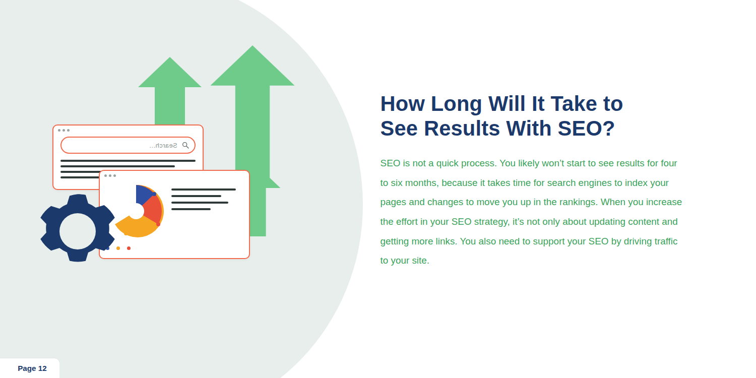Search...
How Long Will It Take to
See Results With SEO?
SEO is not a quick process. You likely won’t start to see results for four to six months, because it takes time for search engines to index your pages and changes to move you up in the rankings. When you increase the effort in your SEO strategy, it’s not only about updating content and getting more links. You also need to support your SEO by driving traffic to your site.
Page 12